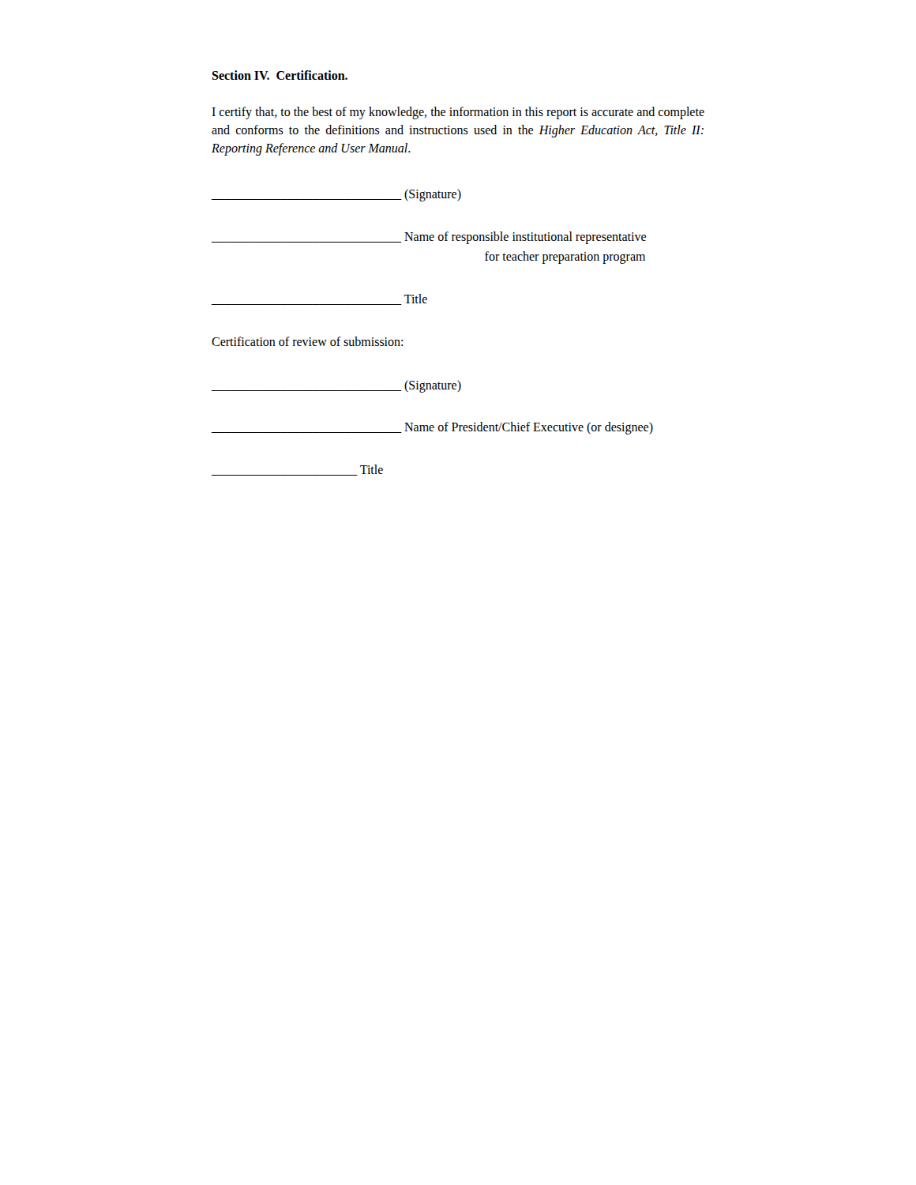Section IV. Certification.
I certify that, to the best of my knowledge, the information in this report is accurate and complete and conforms to the definitions and instructions used in the Higher Education Act, Title II: Reporting Reference and User Manual.
______________________________ (Signature)
______________________________ Name of responsible institutional representative for teacher preparation program
______________________________ Title
Certification of review of submission:
______________________________ (Signature)
______________________________ Name of President/Chief Executive (or designee)
_______________________ Title